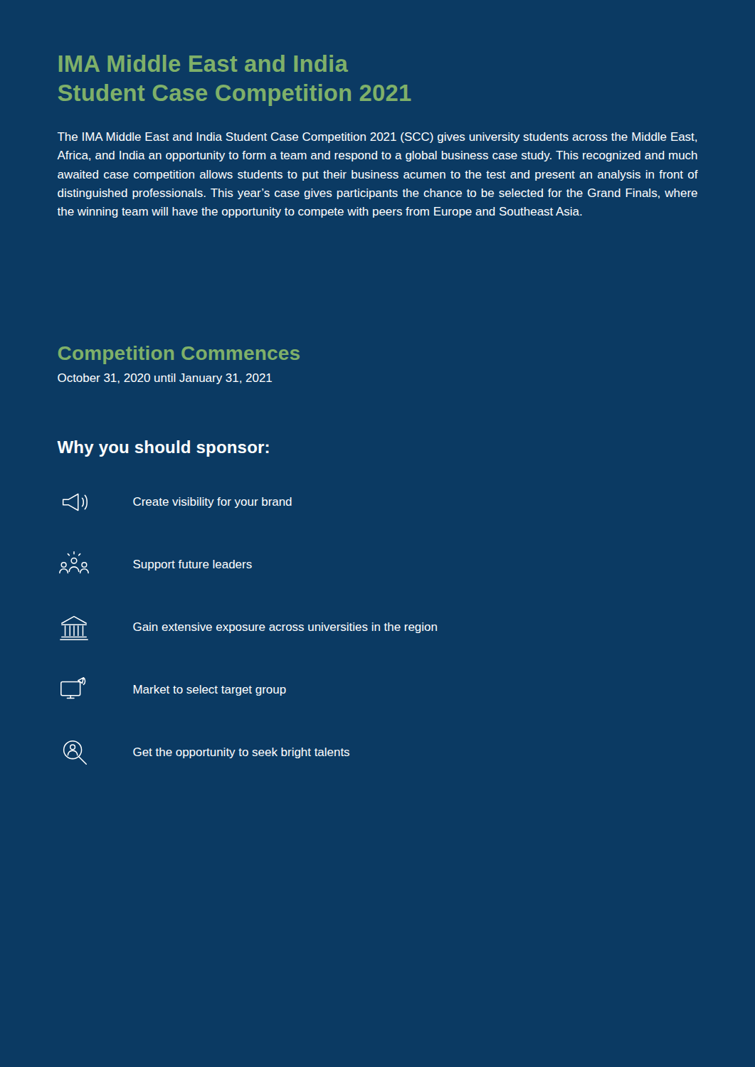IMA Middle East and India
Student Case Competition 2021
The IMA Middle East and India Student Case Competition 2021 (SCC) gives university students across the Middle East, Africa, and India an opportunity to form a team and respond to a global business case study. This recognized and much awaited case competition allows students to put their business acumen to the test and present an analysis in front of distinguished professionals. This year’s case gives participants the chance to be selected for the Grand Finals, where the winning team will have the opportunity to compete with peers from Europe and Southeast Asia.
Competition Commences
October 31, 2020 until January 31, 2021
Why you should sponsor:
Create visibility for your brand
Support future leaders
Gain extensive exposure across universities in the region
Market to select target group
Get the opportunity to seek bright talents